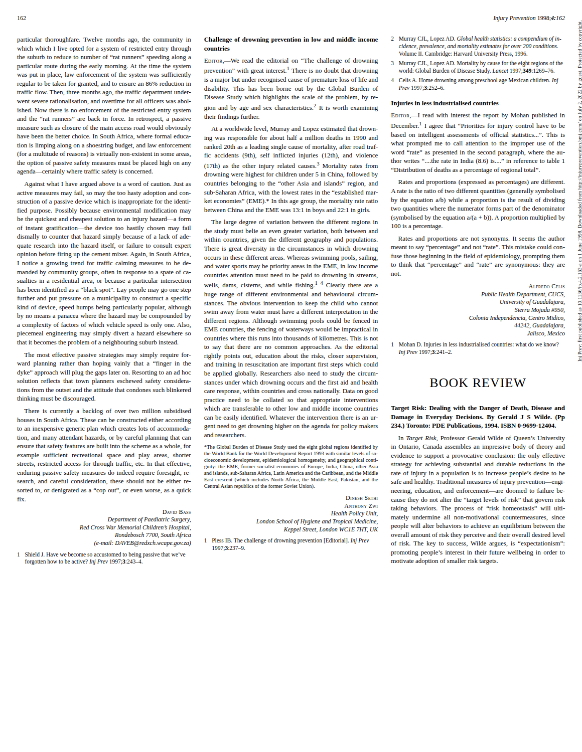Inj Prev: first published as 10.1136/ip.4.2.163-a on 1 June 1998. Downloaded from http://injuryprevention.bmj.com/ on July 2, 2022 by guest. Protected by copyright.
162 Injury Prevention 1998; 4: 162
particular thoroughfare. Twelve months ago, the community in which which I live opted for a system of restricted entry through the suburb to reduce to number of “rat runners” speeding along a particular route during the early morning. At the time the system was put in place, law enforcement of the system was sufficiently regular to be taken for granted, and to ensure an 86% reduction in traffic flow. Then, three months ago, the traffic department underwent severe rationalisation, and overtime for all officers was abolished. Now there is no enforcement of the restricted entry system and the “rat runners” are back in force. In retrospect, a passive measure such as closure of the main access road would obviously have been the better choice. In South Africa, where formal education is limping along on a shoestring budget, and law enforcement (for a multitude of reasons) is virtually non-existent in some areas, the option of passive safety measures must be placed high on any agenda—certainly where traffic safety is concerned.
Against what I have argued above is a word of caution. Just as active measures may fail, so may the too hasty adoption and construction of a passive device which is inappropriate for the identified purpose. Possibly because environmental modification may be the quickest and cheapest solution to an injury hazard—a form of instant gratification—the device too hastily chosen may fail dismally to counter that hazard simply because of a lack of adequate research into the hazard itself, or failure to consult expert opinion before firing up the cement mixer. Again, in South Africa, I notice a growing trend for traffic calming measures to be demanded by community groups, often in response to a spate of casualties in a residential area, or because a particular intersection has been identified as a “black spot”. Lay people may go one step further and put pressure on a municipality to construct a specific kind of device, speed humps being particularly popular, although by no means a panacea where the hazard may be compounded by a complexity of factors of which vehicle speed is only one. Also, piecemeal engineering may simply divert a hazard elsewhere so that it becomes the problem of a neighbouring suburb instead.
The most effective passive strategies may simply require forward planning rather than hoping vainly that a “finger in the dyke” approach will plug the gaps later on. Resorting to an ad hoc solution reflects that town planners eschewed safety considerations from the outset and the attitude that condones such blinkered thinking must be discouraged.
There is currently a backlog of over two million subsidised houses in South Africa. These can be constructed either according to an inexpensive generic plan which creates lots of accommodation, and many attendant hazards, or by careful planning that can ensure that safety features are built into the scheme as a whole, for example sufficient recreational space and play areas, shorter streets, restricted access for through traffic, etc. In that effective, enduring passive safety measures do indeed require foresight, research, and careful consideration, these should not be either resorted to, or denigrated as a “cop out”, or even worse, as a quick fix.
David Bass
Department of Paediatric Surgery,
Red Cross War Memorial Children’s Hospital,
Rondebosch 7700, South Africa
(e-mail: DAVEB@redxch.wcape.gov.za)
Shield J. Have we become so accustomed to being passive that we’ve forgotten how to be active? Inj Prev 1997;3:243–4.
Challenge of drowning prevention in low and middle income countries
Editor,—We read the editorial on “The challenge of drowning prevention” with great interest.1 There is no doubt that drowning is a major but under recognised cause of premature loss of life and disability. This has been borne out by the Global Burden of Disease Study which highlights the scale of the problem, by region and by age and sex characteristics.2 It is worth examining their findings further.
At a worldwide level, Murray and Lopez estimated that drowning was responsible for about half a million deaths in 1990 and ranked 20th as a leading single cause of mortality, after road traffic accidents (9th), self inflicted injuries (12th), and violence (17th) as the other injury related causes.3 Mortality rates from drowning were highest for children under 5 in China, followed by countries belonging to the “other Asia and islands” region, and sub-Saharan Africa, with the lowest rates in the “established market economies” (EME).* In this age group, the mortality rate ratio between China and the EME was 13:1 in boys and 22:1 in girls.
The large degree of variation between the different regions in the study must belie an even greater variation, both between and within countries, given the different geography and populations. There is great diversity in the circumstances in which drowning occurs in these different areas. Whereas swimming pools, sailing, and water sports may be priority areas in the EME, in low income countries attention must need to be paid to drowning in streams, wells, dams, cisterns, and while fishing.1 4 Clearly there are a huge range of different environmental and behavioural circumstances. The obvious intervention to keep the child who cannot swim away from water must have a different interpretation in the different regions. Although swimming pools could be fenced in EME countries, the fencing of waterways would be impractical in countries where this runs into thousands of kilometres. This is not to say that there are no common approaches. As the editorial rightly points out, education about the risks, closer supervision, and training in resuscitation are important first steps which could be applied globally. Researchers also need to study the circumstances under which drowning occurs and the first aid and health care response, within countries and cross nationally. Data on good practice need to be collated so that appropriate interventions which are transferable to other low and middle income countries can be easily identified. Whatever the intervention there is an urgent need to get drowning higher on the agenda for policy makers and researchers.
*The Global Burden of Disease Study used the eight global regions identified by the World Bank for the World Development Report 1993 with similar levels of socioeconomic development, epidemiological homogeneity, and geographical contiguity: the EME, former socialist economies of Europe, India, China, other Asia and islands, sub-Saharan Africa, Latin America and the Caribbean, and the Middle East crescent (which includes North Africa, the Middle East, Pakistan, and the Central Asian republics of the former Soviet Union).
Dinesh Sethi
Anthony Zwi
Health Policy Unit,
London School of Hygiene and Tropical Medicine,
Keppel Street, London WC1E 7HT, UK
Pless IB. The challenge of drowning prevention [Editorial]. Inj Prev 1997;3:237–9.
Murray CJL, Lopez AD. Global health statistics: a compendium of incidence, prevalence, and mortality estimates for over 200 conditions. Volume II. Cambridge: Harvard University Press, 1996.
Murray CJL, Lopez AD. Mortality by cause for the eight regions of the world: Global Burden of Disease Study. Lancet 1997;349:1269–76.
Celis A. Home drowning among preschool age Mexican children. Inj Prev 1997;3:252–6.
Injuries in less industrialised countries
Editor,—I read with interest the report by Mohan published in December.1 I agree that “Priorities for injury control have to be based on intelligent assessments of official statistics...”. This is what prompted me to call attention to the improper use of the word “rate” as presented in the second paragraph, where the author writes “....the rate in India (8.6) is....” in reference to table 1 “Distribution of deaths as a percentage of regional total”.
Rates and proportions (expressed as percentages) are different. A rate is the ratio of two different quantities (generally symbolised by the equation a/b) while a proportion is the result of dividing two quantities where the numerator forms part of the denominator (symbolised by the equation a/(a + b)). A proportion multiplied by 100 is a percentage.
Rates and proportions are not synonyms. It seems the author meant to say “percentage” and not “rate”. This mistake could confuse those beginning in the field of epidemiology, prompting them to think that “percentage” and “rate” are synonymous: they are not.
Alfredo Celis
Public Health Department, CUCS,
University of Guadalajara,
Sierra Mojada #950,
Colonia Independencia, Centro Midico,
44242, Guadalajara,
Jalisco, Mexico
Mohan D. Injuries in less industrialised countries: what do we know? Inj Prev 1997;3:241–2.
BOOK REVIEW
Target Risk: Dealing with the Danger of Death, Disease and Damage in Everyday Decisions. By Gerald J S Wilde. (Pp 234.) Toronto: PDE Publications, 1994. ISBN 0-9699-12404.
In Target Risk, Professor Gerald Wilde of Queen’s University in Ontario, Canada assembles an impressive body of theory and evidence to support a provocative conclusion: the only effective strategy for achieving substantial and durable reductions in the rate of injury in a population is to increase people’s desire to be safe and healthy. Traditional measures of injury prevention—engineering, education, and enforcement—are doomed to failure because they do not alter the “target levels of risk” that govern risk taking behaviors. The process of “risk homeostasis” will ultimately undermine all non-motivational countermeasures, since people will alter behaviors to achieve an equilibrium between the overall amount of risk they perceive and their overall desired level of risk. The key to success, Wilde argues, is “expectationism”: promoting people’s interest in their future wellbeing in order to motivate adoption of smaller risk targets.